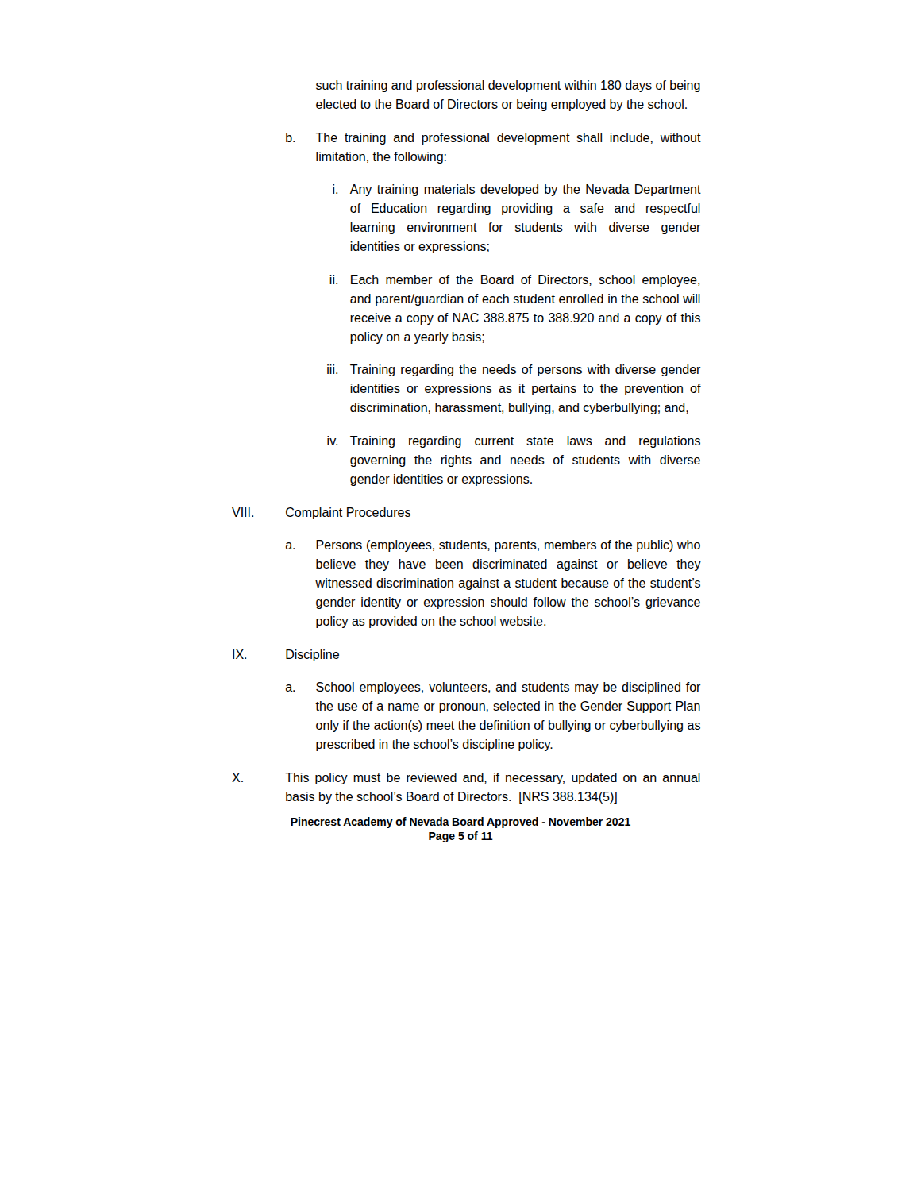such training and professional development within 180 days of being elected to the Board of Directors or being employed by the school.
b. The training and professional development shall include, without limitation, the following:
i. Any training materials developed by the Nevada Department of Education regarding providing a safe and respectful learning environment for students with diverse gender identities or expressions;
ii. Each member of the Board of Directors, school employee, and parent/guardian of each student enrolled in the school will receive a copy of NAC 388.875 to 388.920 and a copy of this policy on a yearly basis;
iii. Training regarding the needs of persons with diverse gender identities or expressions as it pertains to the prevention of discrimination, harassment, bullying, and cyberbullying; and,
iv. Training regarding current state laws and regulations governing the rights and needs of students with diverse gender identities or expressions.
VIII. Complaint Procedures
a. Persons (employees, students, parents, members of the public) who believe they have been discriminated against or believe they witnessed discrimination against a student because of the student’s gender identity or expression should follow the school’s grievance policy as provided on the school website.
IX. Discipline
a. School employees, volunteers, and students may be disciplined for the use of a name or pronoun, selected in the Gender Support Plan only if the action(s) meet the definition of bullying or cyberbullying as prescribed in the school’s discipline policy.
X. This policy must be reviewed and, if necessary, updated on an annual basis by the school’s Board of Directors. [NRS 388.134(5)]
Pinecrest Academy of Nevada Board Approved - November 2021
Page 5 of 11